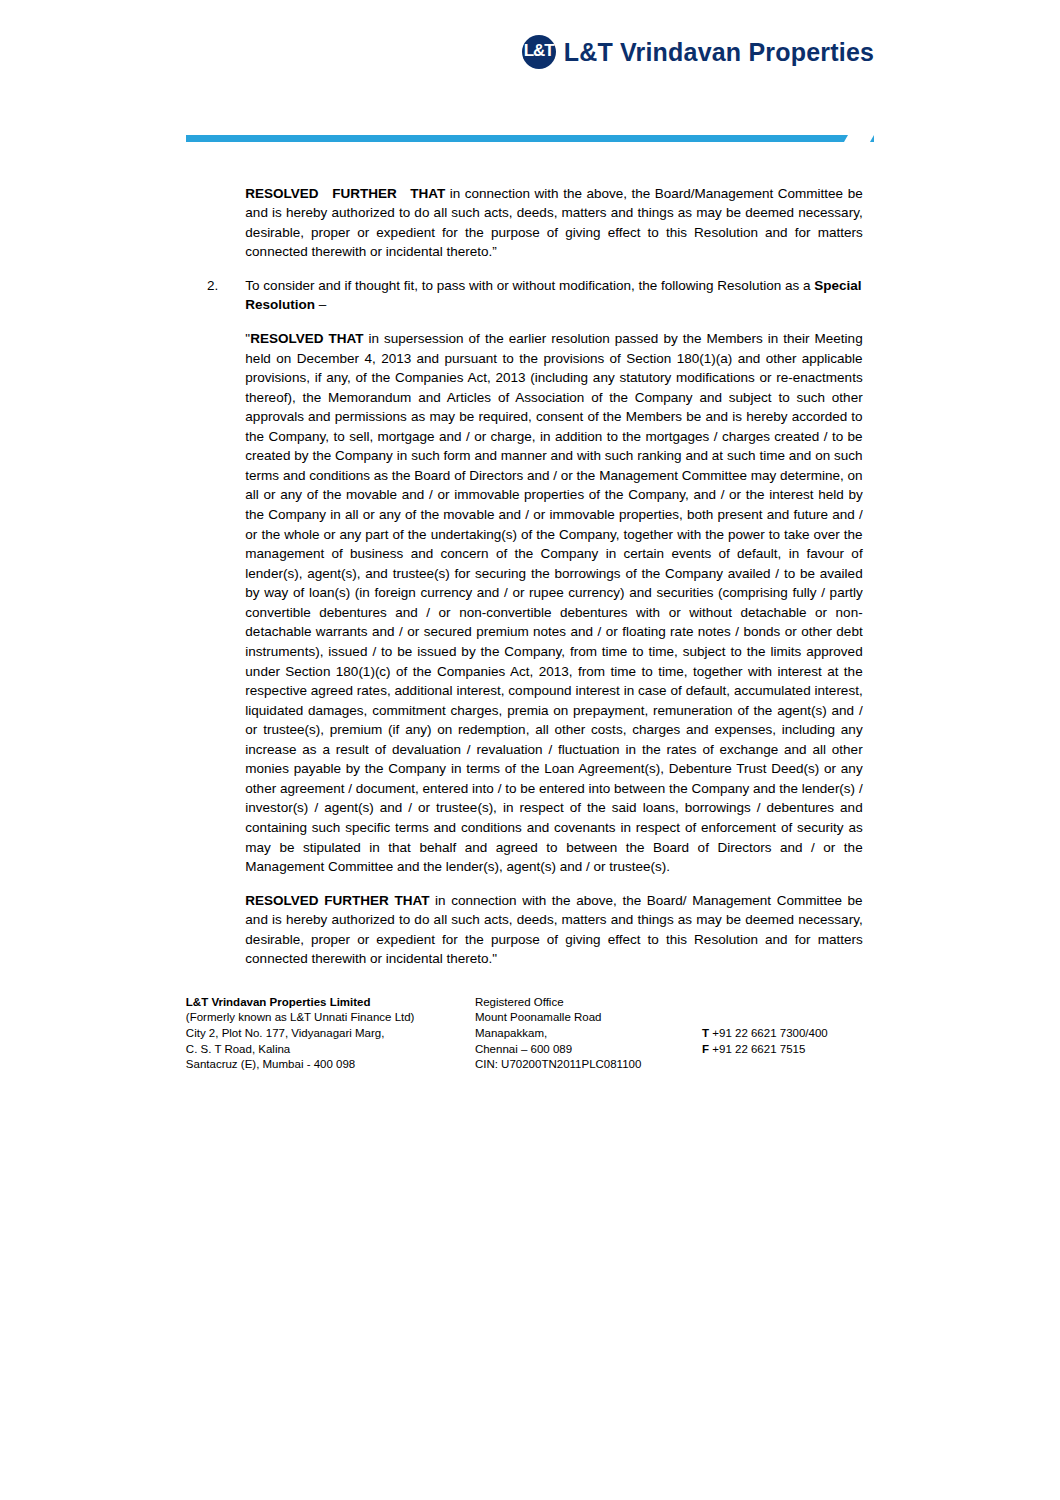L&T
L&T Vrindavan Properties
RESOLVED FURTHER THAT in connection with the above, the Board/Management Committee be and is hereby authorized to do all such acts, deeds, matters and things as may be deemed necessary, desirable, proper or expedient for the purpose of giving effect to this Resolution and for matters connected therewith or incidental thereto.”
2. To consider and if thought fit, to pass with or without modification, the following Resolution as a Special Resolution –
"RESOLVED THAT in supersession of the earlier resolution passed by the Members in their Meeting held on December 4, 2013 and pursuant to the provisions of Section 180(1)(a) and other applicable provisions, if any, of the Companies Act, 2013 (including any statutory modifications or re-enactments thereof), the Memorandum and Articles of Association of the Company and subject to such other approvals and permissions as may be required, consent of the Members be and is hereby accorded to the Company, to sell, mortgage and / or charge, in addition to the mortgages / charges created / to be created by the Company in such form and manner and with such ranking and at such time and on such terms and conditions as the Board of Directors and / or the Management Committee may determine, on all or any of the movable and / or immovable properties of the Company, and / or the interest held by the Company in all or any of the movable and / or immovable properties, both present and future and / or the whole or any part of the undertaking(s) of the Company, together with the power to take over the management of business and concern of the Company in certain events of default, in favour of lender(s), agent(s), and trustee(s) for securing the borrowings of the Company availed / to be availed by way of loan(s) (in foreign currency and / or rupee currency) and securities (comprising fully / partly convertible debentures and / or non-convertible debentures with or without detachable or non-detachable warrants and / or secured premium notes and / or floating rate notes / bonds or other debt instruments), issued / to be issued by the Company, from time to time, subject to the limits approved under Section 180(1)(c) of the Companies Act, 2013, from time to time, together with interest at the respective agreed rates, additional interest, compound interest in case of default, accumulated interest, liquidated damages, commitment charges, premia on prepayment, remuneration of the agent(s) and / or trustee(s), premium (if any) on redemption, all other costs, charges and expenses, including any increase as a result of devaluation / revaluation / fluctuation in the rates of exchange and all other monies payable by the Company in terms of the Loan Agreement(s), Debenture Trust Deed(s) or any other agreement / document, entered into / to be entered into between the Company and the lender(s) / investor(s) / agent(s) and / or trustee(s), in respect of the said loans, borrowings / debentures and containing such specific terms and conditions and covenants in respect of enforcement of security as may be stipulated in that behalf and agreed to between the Board of Directors and / or the Management Committee and the lender(s), agent(s) and / or trustee(s).
RESOLVED FURTHER THAT in connection with the above, the Board/ Management Committee be and is hereby authorized to do all such acts, deeds, matters and things as may be deemed necessary, desirable, proper or expedient for the purpose of giving effect to this Resolution and for matters connected therewith or incidental thereto."
| L&T Vrindavan Properties Limited | Registered Office | |
| (Formerly known as L&T Unnati Finance Ltd) | Mount Poonamalle Road | |
| City 2, Plot No. 177, Vidyanagari Marg, | Manapakkam, | T +91 22 6621 7300/400 |
| C. S. T Road, Kalina | Chennai – 600 089 | F +91 22 6621 7515 |
| Santacruz (E), Mumbai - 400 098 | CIN: U70200TN2011PLC081100 | |